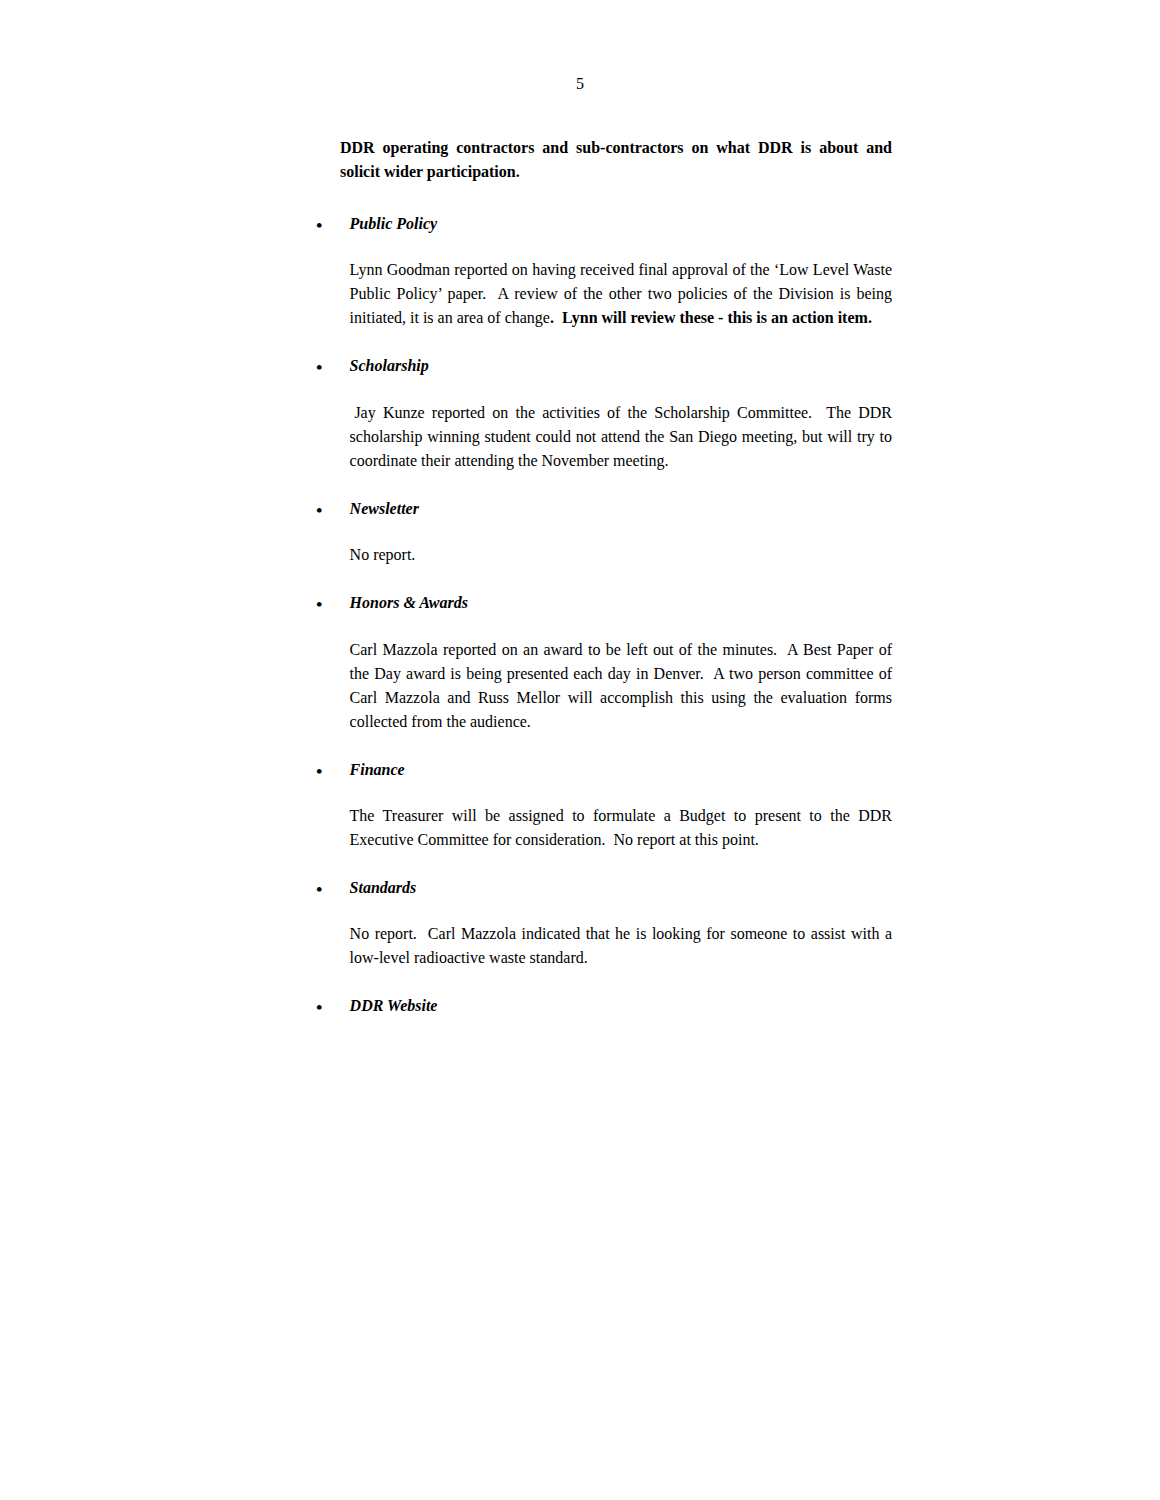5
DDR operating contractors and sub-contractors on what DDR is about and solicit wider participation.
Public Policy
Lynn Goodman reported on having received final approval of the ‘Low Level Waste Public Policy’ paper. A review of the other two policies of the Division is being initiated, it is an area of change. Lynn will review these - this is an action item.
Scholarship
Jay Kunze reported on the activities of the Scholarship Committee. The DDR scholarship winning student could not attend the San Diego meeting, but will try to coordinate their attending the November meeting.
Newsletter
No report.
Honors & Awards
Carl Mazzola reported on an award to be left out of the minutes. A Best Paper of the Day award is being presented each day in Denver. A two person committee of Carl Mazzola and Russ Mellor will accomplish this using the evaluation forms collected from the audience.
Finance
The Treasurer will be assigned to formulate a Budget to present to the DDR Executive Committee for consideration. No report at this point.
Standards
No report. Carl Mazzola indicated that he is looking for someone to assist with a low-level radioactive waste standard.
DDR Website